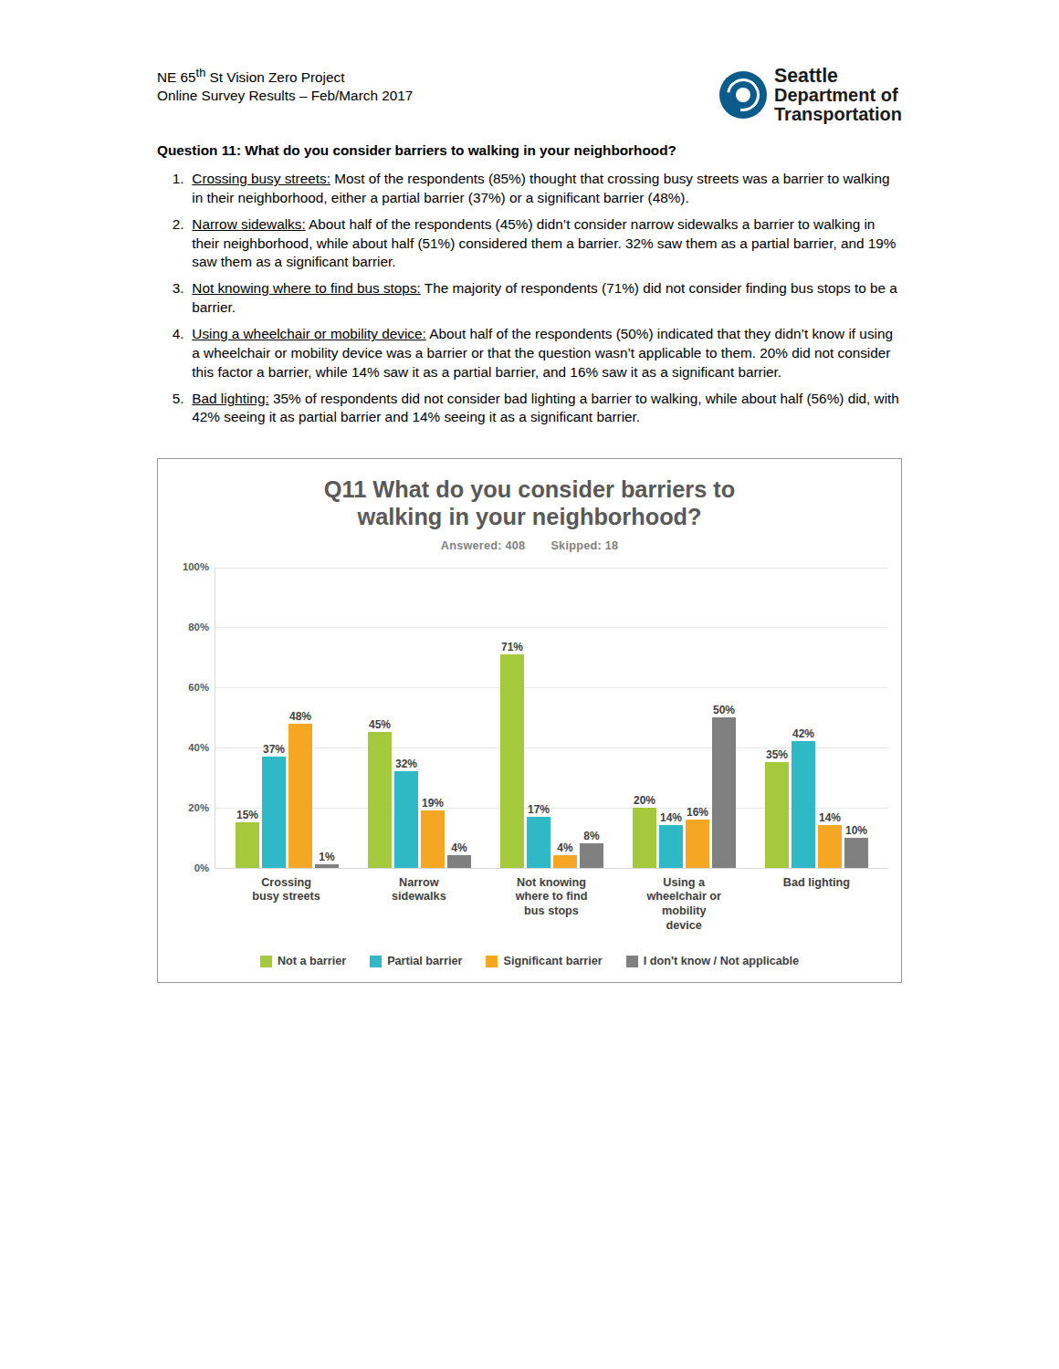NE 65th St Vision Zero Project
Online Survey Results – Feb/March 2017
Seattle
Department of
Transportation
Question 11: What do you consider barriers to walking in your neighborhood?
Crossing busy streets: Most of the respondents (85%) thought that crossing busy streets was a barrier to walking in their neighborhood, either a partial barrier (37%) or a significant barrier (48%).
Narrow sidewalks: About half of the respondents (45%) didn’t consider narrow sidewalks a barrier to walking in their neighborhood, while about half (51%) considered them a barrier. 32% saw them as a partial barrier, and 19% saw them as a significant barrier.
Not knowing where to find bus stops: The majority of respondents (71%) did not consider finding bus stops to be a barrier.
Using a wheelchair or mobility device: About half of the respondents (50%) indicated that they didn’t know if using a wheelchair or mobility device was a barrier or that the question wasn’t applicable to them. 20% did not consider this factor a barrier, while 14% saw it as a partial barrier, and 16% saw it as a significant barrier.
Bad lighting: 35% of respondents did not consider bad lighting a barrier to walking, while about half (56%) did, with 42% seeing it as partial barrier and 14% seeing it as a significant barrier.
Q11 What do you consider barriers to
walking in your neighborhood?
Answered: 408 Skipped: 18
100%
80%
60%
40%
20%
0%
15%
37%
48%
1%
45%
32%
19%
4%
71%
17%
4%
8%
20%
14%
16%
50%
35%
42%
14%
10%
Crossing
busy streets
Narrow
sidewalks
Not knowing
where to find
bus stops
Using a
wheelchair or
mobility
device
Bad lighting
Not a barrier
Partial barrier
Significant barrier
I don't know / Not applicable